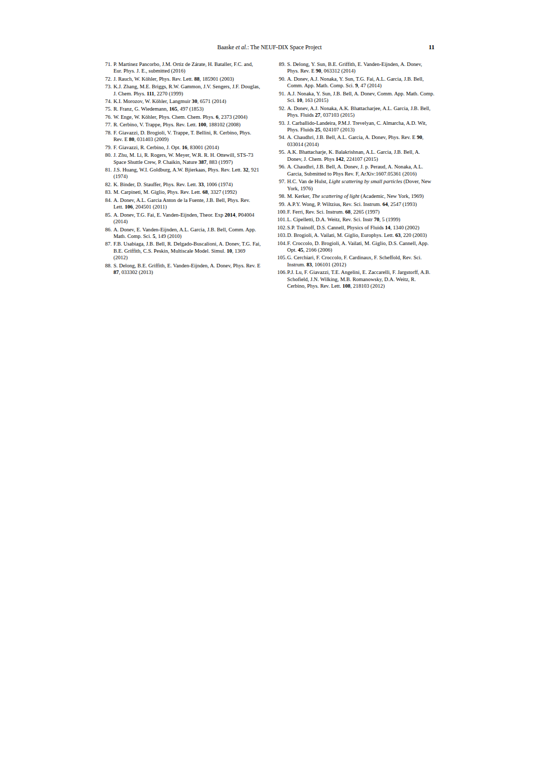Baaske et al.: The NEUF-DIX Space Project 11
71. P. Martinez Pancorbo, J.M. Ortiz de Zárate, H. Bataller, F.C. and, Eur. Phys. J. E., submitted (2016)
72. J. Rauch, W. Köhler, Phys. Rev. Lett. 88, 185901 (2003)
73. K.J. Zhang, M.E. Briggs, R.W. Gammon, J.V. Sengers, J.F. Douglas, J. Chem. Phys. 111, 2270 (1999)
74. K.I. Morozov, W. Köhler, Langmuir 30, 6571 (2014)
75. R. Franz, G. Wiedemann, 165, 497 (1853)
76. W. Enge, W. Köhler, Phys. Chem. Chem. Phys. 6, 2373 (2004)
77. R. Cerbino, V. Trappe, Phys. Rev. Lett. 100, 188102 (2008)
78. F. Giavazzi, D. Brogioli, V. Trappe, T. Bellini, R. Cerbino, Phys. Rev. E 80, 031403 (2009)
79. F. Giavazzi, R. Cerbino, J. Opt. 16, 83001 (2014)
80. J. Zhu, M. Li, R. Rogers, W. Meyer, W.R. R. H. Ottewill, STS-73 Space Shuttle Crew, P. Chaikin, Nature 387, 883 (1997)
81. J.S. Huang, W.I. Goldburg, A.W. Bjierkaas, Phys. Rev. Lett. 32, 921 (1974)
82. K. Binder, D. Stauffer, Phys. Rev. Lett. 33, 1006 (1974)
83. M. Carpineti, M. Giglio, Phys. Rev. Lett. 68, 3327 (1992)
84. A. Donev, A.L. Garcia Anton de la Fuente, J.B. Bell, Phys. Rev. Lett. 106, 204501 (2011)
85. A. Donev, T.G. Fai, E. Vanden-Eijnden, Theor. Exp 2014, P04004 (2014)
86. A. Donev, E. Vanden-Eijnden, A.L. Garcia, J.B. Bell, Comm. App. Math. Comp. Sci. 5, 149 (2010)
87. F.B. Usabiaga, J.B. Bell, R. Delgado-Buscalioni, A. Donev, T.G. Fai, B.E. Griffith, C.S. Peskin, Multiscale Model. Simul. 10, 1369 (2012)
88. S. Delong, B.E. Griffith, E. Vanden-Eijnden, A. Donev, Phys. Rev. E 87, 033302 (2013)
89. S. Delong, Y. Sun, B.E. Griffith, E. Vanden-Eijnden, A. Donev, Phys. Rev. E 90, 063312 (2014)
90. A. Donev, A.J. Nonaka, Y. Sun, T.G. Fai, A.L. Garcia, J.B. Bell, Comm. App. Math. Comp. Sci. 9, 47 (2014)
91. A.J. Nonaka, Y. Sun, J.B. Bell, A. Donev, Comm. App. Math. Comp. Sci. 10, 163 (2015)
92. A. Donev, A.J. Nonaka, A.K. Bhattacharjee, A.L. Garcia, J.B. Bell, Phys. Fluids 27, 037103 (2015)
93. J. Carballido-Landeira, P.M.J. Trevelyan, C. Almarcha, A.D. Wit, Phys. Fluids 25, 024107 (2013)
94. A. Chaudhri, J.B. Bell, A.L. Garcia, A. Donev, Phys. Rev. E 90, 033014 (2014)
95. A.K. Bhattacharje, K. Balakrishnan, A.L. Garcia, J.B. Bell, A. Donev, J. Chem. Phys 142, 224107 (2015)
96. A. Chaudhri, J.B. Bell, A. Donev, J. p. Peraud, A. Nonaka, A.L. Garcia, Submitted to Phys Rev. F, ArXiv:1607.05361 (2016)
97. H.C. Van de Hulst, Light scattering by small particles (Dover, New York, 1976)
98. M. Kerker, The scattering of light (Academic, New York, 1969)
99. A.P.Y. Wong, P. Wiltzius, Rev. Sci. Instrum. 64, 2547 (1993)
100. F. Ferri, Rev. Sci. Instrum. 68, 2265 (1997)
101. L. Cipelletti, D.A. Weitz, Rev. Sci. Instr 70, 5 (1999)
102. S.P. Trainoff, D.S. Cannell, Physics of Fluids 14, 1340 (2002)
103. D. Brogioli, A. Vailati, M. Giglio, Europhys. Lett. 63, 220 (2003)
104. F. Croccolo, D. Brogioli, A. Vailati, M. Giglio, D.S. Cannell, App. Opt. 45, 2166 (2006)
105. G. Cerchiari, F. Croccolo, F. Cardinaux, F. Scheffold, Rev. Sci. Instrum. 83, 106101 (2012)
106. P.J. Lu, F. Giavazzi, T.E. Angelini, E. Zaccarelli, F. Jargstorff, A.B. Schofield, J.N. Wilking, M.B. Romanowsky, D.A. Weitz, R. Cerbino, Phys. Rev. Lett. 108, 218103 (2012)